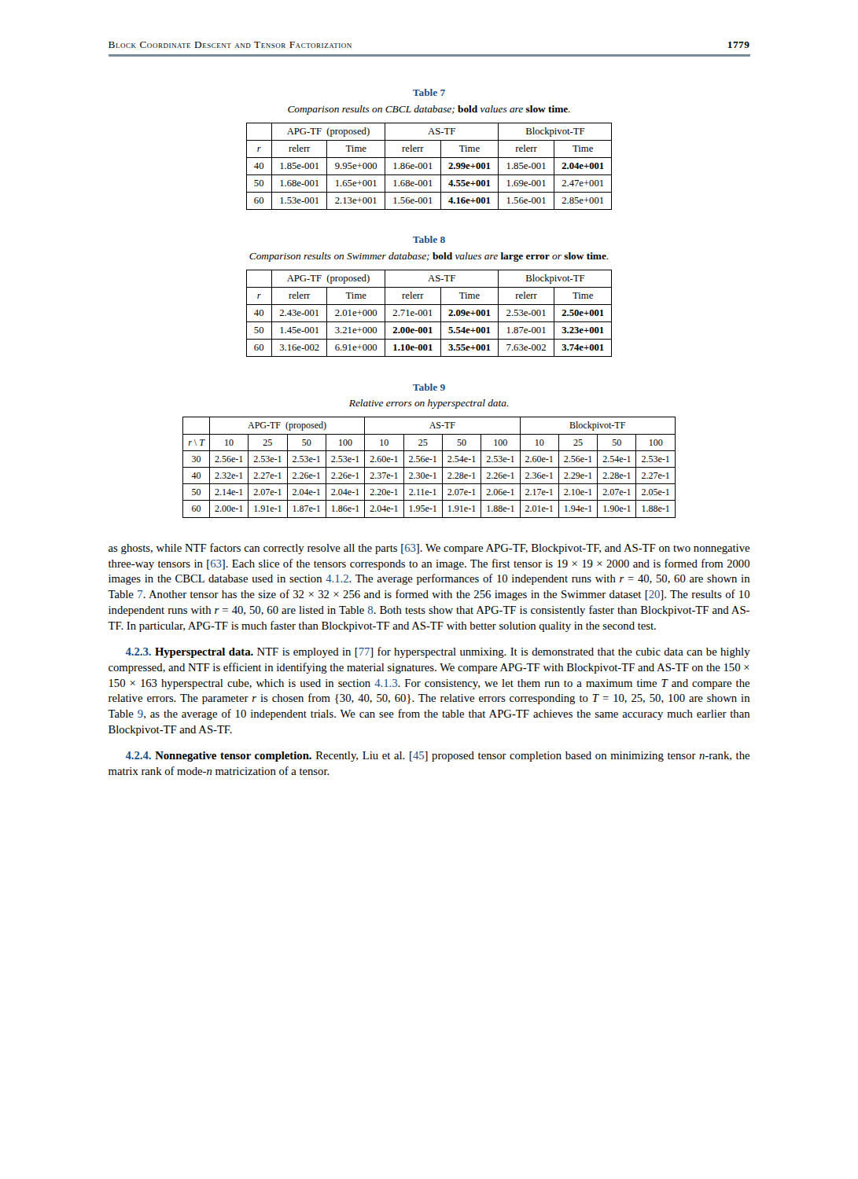Block Coordinate Descent and Tensor Factorization 1779
Table 7
Comparison results on CBCL database; bold values are slow time.
| | APG-TF (proposed) | AS-TF | Blockpivot-TF |
| --- | --- | --- | --- |
| r | relerr | Time | relerr | Time | relerr | Time |
| 40 | 1.85e-001 | 9.95e+000 | 1.86e-001 | 2.99e+001 | 1.85e-001 | 2.04e+001 |
| 50 | 1.68e-001 | 1.65e+001 | 1.68e-001 | 4.55e+001 | 1.69e-001 | 2.47e+001 |
| 60 | 1.53e-001 | 2.13e+001 | 1.56e-001 | 4.16e+001 | 1.56e-001 | 2.85e+001 |
Table 8
Comparison results on Swimmer database; bold values are large error or slow time.
| | APG-TF (proposed) | AS-TF | Blockpivot-TF |
| --- | --- | --- | --- |
| r | relerr | Time | relerr | Time | relerr | Time |
| 40 | 2.43e-001 | 2.01e+000 | 2.71e-001 | 2.09e+001 | 2.53e-001 | 2.50e+001 |
| 50 | 1.45e-001 | 3.21e+000 | 2.00e-001 | 5.54e+001 | 1.87e-001 | 3.23e+001 |
| 60 | 3.16e-002 | 6.91e+000 | 1.10e-001 | 3.55e+001 | 7.63e-002 | 3.74e+001 |
Table 9
Relative errors on hyperspectral data.
| | APG-TF (proposed) | AS-TF | Blockpivot-TF |
| --- | --- | --- | --- |
| r \ T | 10 | 25 | 50 | 100 | 10 | 25 | 50 | 100 | 10 | 25 | 50 | 100 |
| 30 | 2.56e-1 | 2.53e-1 | 2.53e-1 | 2.53e-1 | 2.60e-1 | 2.56e-1 | 2.54e-1 | 2.53e-1 | 2.60e-1 | 2.56e-1 | 2.54e-1 | 2.53e-1 |
| 40 | 2.32e-1 | 2.27e-1 | 2.26e-1 | 2.26e-1 | 2.37e-1 | 2.30e-1 | 2.28e-1 | 2.26e-1 | 2.36e-1 | 2.29e-1 | 2.28e-1 | 2.27e-1 |
| 50 | 2.14e-1 | 2.07e-1 | 2.04e-1 | 2.04e-1 | 2.20e-1 | 2.11e-1 | 2.07e-1 | 2.06e-1 | 2.17e-1 | 2.10e-1 | 2.07e-1 | 2.05e-1 |
| 60 | 2.00e-1 | 1.91e-1 | 1.87e-1 | 1.86e-1 | 2.04e-1 | 1.95e-1 | 1.91e-1 | 1.88e-1 | 2.01e-1 | 1.94e-1 | 1.90e-1 | 1.88e-1 |
as ghosts, while NTF factors can correctly resolve all the parts [63]. We compare APG-TF, Blockpivot-TF, and AS-TF on two nonnegative three-way tensors in [63]. Each slice of the tensors corresponds to an image. The first tensor is 19 × 19 × 2000 and is formed from 2000 images in the CBCL database used in section 4.1.2. The average performances of 10 independent runs with r = 40, 50, 60 are shown in Table 7. Another tensor has the size of 32 × 32 × 256 and is formed with the 256 images in the Swimmer dataset [20]. The results of 10 independent runs with r = 40, 50, 60 are listed in Table 8. Both tests show that APG-TF is consistently faster than Blockpivot-TF and AS-TF. In particular, APG-TF is much faster than Blockpivot-TF and AS-TF with better solution quality in the second test.
4.2.3. Hyperspectral data. NTF is employed in [77] for hyperspectral unmixing. It is demonstrated that the cubic data can be highly compressed, and NTF is efficient in identifying the material signatures. We compare APG-TF with Blockpivot-TF and AS-TF on the 150 × 150 × 163 hyperspectral cube, which is used in section 4.1.3. For consistency, we let them run to a maximum time T and compare the relative errors. The parameter r is chosen from {30, 40, 50, 60}. The relative errors corresponding to T = 10, 25, 50, 100 are shown in Table 9, as the average of 10 independent trials. We can see from the table that APG-TF achieves the same accuracy much earlier than Blockpivot-TF and AS-TF.
4.2.4. Nonnegative tensor completion. Recently, Liu et al. [45] proposed tensor completion based on minimizing tensor n-rank, the matrix rank of mode-n matricization of a tensor.